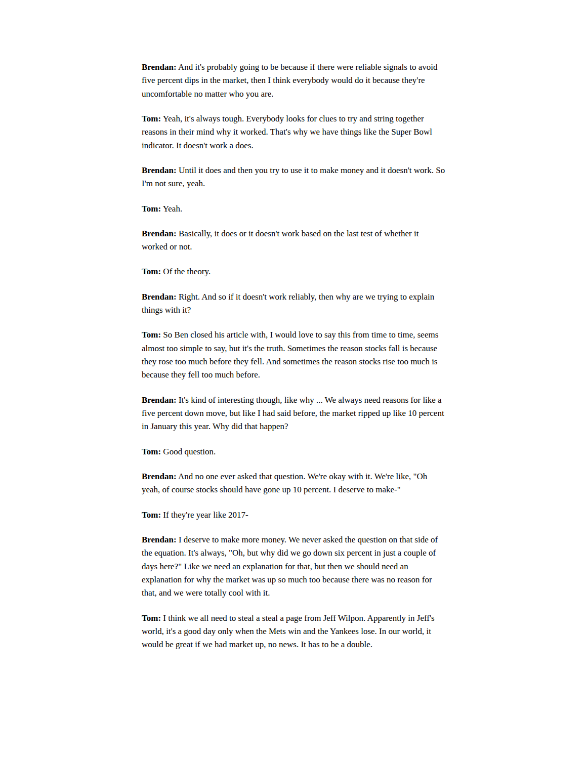Brendan: And it's probably going to be because if there were reliable signals to avoid five percent dips in the market, then I think everybody would do it because they're uncomfortable no matter who you are.
Tom: Yeah, it's always tough. Everybody looks for clues to try and string together reasons in their mind why it worked. That's why we have things like the Super Bowl indicator. It doesn't work a does.
Brendan: Until it does and then you try to use it to make money and it doesn't work. So I'm not sure, yeah.
Tom: Yeah.
Brendan: Basically, it does or it doesn't work based on the last test of whether it worked or not.
Tom: Of the theory.
Brendan: Right. And so if it doesn't work reliably, then why are we trying to explain things with it?
Tom: So Ben closed his article with, I would love to say this from time to time, seems almost too simple to say, but it's the truth. Sometimes the reason stocks fall is because they rose too much before they fell. And sometimes the reason stocks rise too much is because they fell too much before.
Brendan: It's kind of interesting though, like why ... We always need reasons for like a five percent down move, but like I had said before, the market ripped up like 10 percent in January this year. Why did that happen?
Tom: Good question.
Brendan: And no one ever asked that question. We're okay with it. We're like, "Oh yeah, of course stocks should have gone up 10 percent. I deserve to make-"
Tom: If they're year like 2017-
Brendan: I deserve to make more money. We never asked the question on that side of the equation. It's always, "Oh, but why did we go down six percent in just a couple of days here?" Like we need an explanation for that, but then we should need an explanation for why the market was up so much too because there was no reason for that, and we were totally cool with it.
Tom: I think we all need to steal a steal a page from Jeff Wilpon. Apparently in Jeff's world, it's a good day only when the Mets win and the Yankees lose. In our world, it would be great if we had market up, no news. It has to be a double.